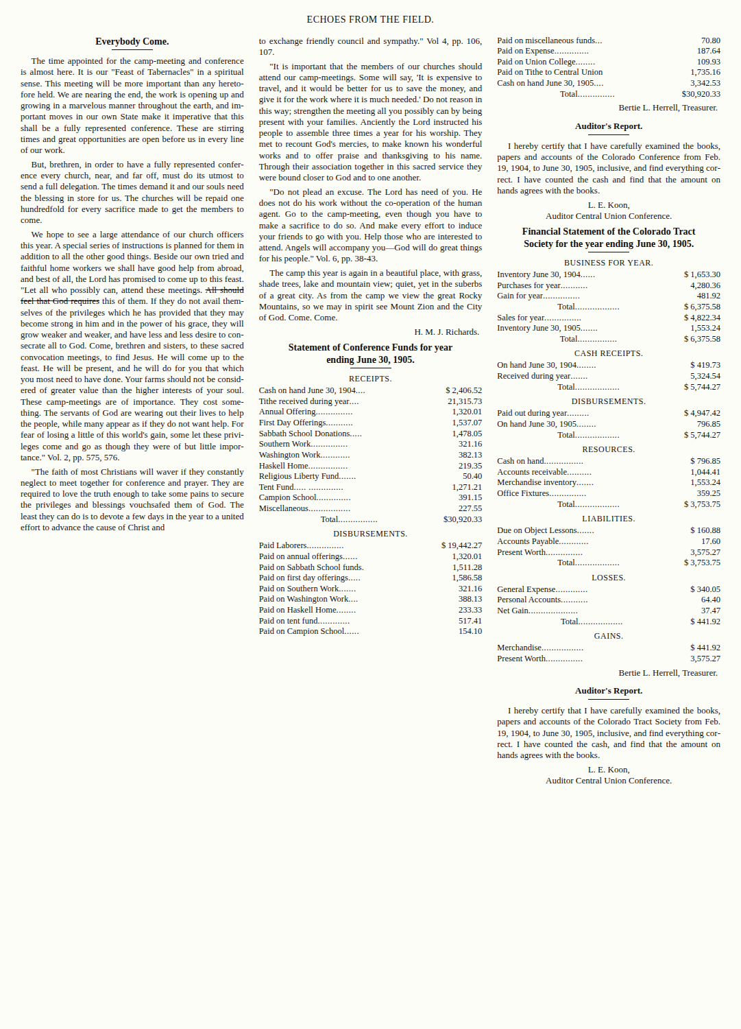ECHOES FROM THE FIELD.
Everybody Come.
The time appointed for the camp-meeting and conference is almost here. It is our "Feast of Tabernacles" in a spiritual sense. This meeting will be more important than any heretofore held. We are nearing the end, the work is opening up and growing in a marvelous manner throughout the earth, and important moves in our own State make it imperative that this shall be a fully represented conference. These are stirring times and great opportunities are open before us in every line of our work.
But, brethren, in order to have a fully represented conference every church, near, and far off, must do its utmost to send a full delegation. The times demand it and our souls need the blessing in store for us. The churches will be repaid one hundredfold for every sacrifice made to get the members to come.
We hope to see a large attendance of our church officers this year. A special series of instructions is planned for them in addition to all the other good things. Beside our own tried and faithful home workers we shall have good help from abroad, and best of all, the Lord has promised to come up to this feast. "Let all who possibly can, attend these meetings. All should feel that God requires this of them. If they do not avail themselves of the privileges which he has provided that they may become strong in him and in the power of his grace, they will grow weaker and weaker, and have less and less desire to consecrate all to God. Come, brethren and sisters, to these sacred convocation meetings, to find Jesus. He will come up to the feast. He will be present, and he will do for you that which you most need to have done. Your farms should not be considered of greater value than the higher interests of your soul. These camp-meetings are of importance. They cost something. The servants of God are wearing out their lives to help the people, while many appear as if they do not want help. For fear of losing a little of this world's gain, some let these privileges come and go as though they were of but little importance." Vol. 2, pp. 575, 576.
"The faith of most Christians will waver if they constantly neglect to meet together for conference and prayer. They are required to love the truth enough to take some pains to secure the privileges and blessings vouchsafed them of God. The least they can do is to devote a few days in the year to a united effort to advance the cause of Christ and
to exchange friendly council and sympathy." Vol 4, pp. 106, 107.
"It is important that the members of our churches should attend our camp-meetings. Some will say, 'It is expensive to travel, and it would be better for us to save the money, and give it for the work where it is much needed.' Do not reason in this way; strengthen the meeting all you possibly can by being present with your families. Anciently the Lord instructed his people to assemble three times a year for his worship. They met to recount God's mercies, to make known his wonderful works and to offer praise and thanksgiving to his name. Through their association together in this sacred service they were bound closer to God and to one another.
"Do not plead an excuse. The Lord has need of you. He does not do his work without the co-operation of the human agent. Go to the camp-meeting, even though you have to make a sacrifice to do so. And make every effort to induce your friends to go with you. Help those who are interested to attend. Angels will accompany you—God will do great things for his people." Vol. 6, pp. 38-43.
The camp this year is again in a beautiful place, with grass, shade trees, lake and mountain view; quiet, yet in the suberbs of a great city. As from the camp we view the great Rocky Mountains, so we may in spirit see Mount Zion and the City of God. Come. Come.
H. M. J. Richards.
Statement of Conference Funds for year
ending June 30, 1905.
RECEIPTS.
| Cash on hand June 30, 1904 .... | $ 2,406.52 |
| Tithe received during year .... | 21,315.73 |
| Annual Offering ............... | 1,320.01 |
| First Day Offerings ........... | 1,537.07 |
| Sabbath School Donations ..... | 1,478.05 |
| Southern Work ............... | 321.16 |
| Washington Work ............ | 382.13 |
| Haskell Home ................ | 219.35 |
| Religious Liberty Fund ....... | 50.40 |
| Tent Fund ..... .............. | 1,271.21 |
| Campion School .............. | 391.15 |
| Miscellaneous ................. | 227.55 |
| Total ................ | $30,920.33 |
DISBURSEMENTS.
| Paid Laborers ............... | $ 19,442.27 |
| Paid on annual offerings ...... | 1,320.01 |
| Paid on Sabbath School funds. | 1,511.28 |
| Paid on first day offerings ..... | 1,586.58 |
| Paid on Southern Work ....... | 321.16 |
| Paid on Washington Work .... | 388.13 |
| Paid on Haskell Home ........ | 233.33 |
| Paid on tent fund ............. | 517.41 |
| Paid on Campion School ...... | 154.10 |
| Paid on miscellaneous funds ... | 70.80 |
| Paid on Expense .............. | 187.64 |
| Paid on Union College ........ | 109.93 |
| Paid on Tithe to Central Union | 1,735.16 |
| Cash on hand June 30, 1905 .... | 3,342.53 |
| Total ............... | $30,920.33 |
Bertie L. Herrell, Treasurer.
Auditor's Report.
I hereby certify that I have carefully examined the books, papers and accounts of the Colorado Conference from Feb. 19, 1904, to June 30, 1905, inclusive, and find everything correct. I have counted the cash and find that the amount on hands agrees with the books.
L. E. Koon,
Auditor Central Union Conference.
Financial Statement of the Colorado Tract
Society for the year ending June 30, 1905.
BUSINESS FOR YEAR.
| Inventory June 30, 1904 ...... | $ 1,653.30 |
| Purchases for year ........... | 4,280.36 |
| Gain for year ............... | 481.92 |
| Total .................. | $ 6,375.58 |
| Sales for year ............... | $ 4,822.34 |
| Inventory June 30, 1905 ....... | 1,553.24 |
| Total ................ | $ 6,375.58 |
CASH RECEIPTS.
| On hand June 30, 1904 ........ | $ 419.73 |
| Received during year ....... | 5,324.54 |
| Total .................. | $ 5,744.27 |
DISBURSEMENTS.
| Paid out during year ......... | $ 4,947.42 |
| On hand June 30, 1905 ........ | 796.85 |
| Total .................. | $ 5,744.27 |
RESOURCES.
| Cash on hand ................ | $ 796.85 |
| Accounts receivable .......... | 1,044.41 |
| Merchandise inventory ....... | 1,553.24 |
| Office Fixtures ............... | 359.25 |
| Total .................. | $ 3,753.75 |
LIABILITIES.
| Due on Object Lessons ....... | $ 160.88 |
| Accounts Payable ............ | 17.60 |
| Present Worth ............... | 3,575.27 |
| Total .................. | $ 3,753.75 |
LOSSES.
| General Expense ............. | $ 340.05 |
| Personal Accounts ........... | 64.40 |
| Net Gain .................... | 37.47 |
| Total .................. | $ 441.92 |
GAINS.
| Merchandise ................. | $ 441.92 |
| Present Worth ............... | 3,575.27 |
Bertie L. Herrell, Treasurer.
Auditor's Report.
I hereby certify that I have carefully examined the books, papers and accounts of the Colorado Tract Society from Feb. 19, 1904, to June 30, 1905, inclusive, and find everything correct. I have counted the cash, and find that the amount on hands agrees with the books.
L. E. Koon,
Auditor Central Union Conference.